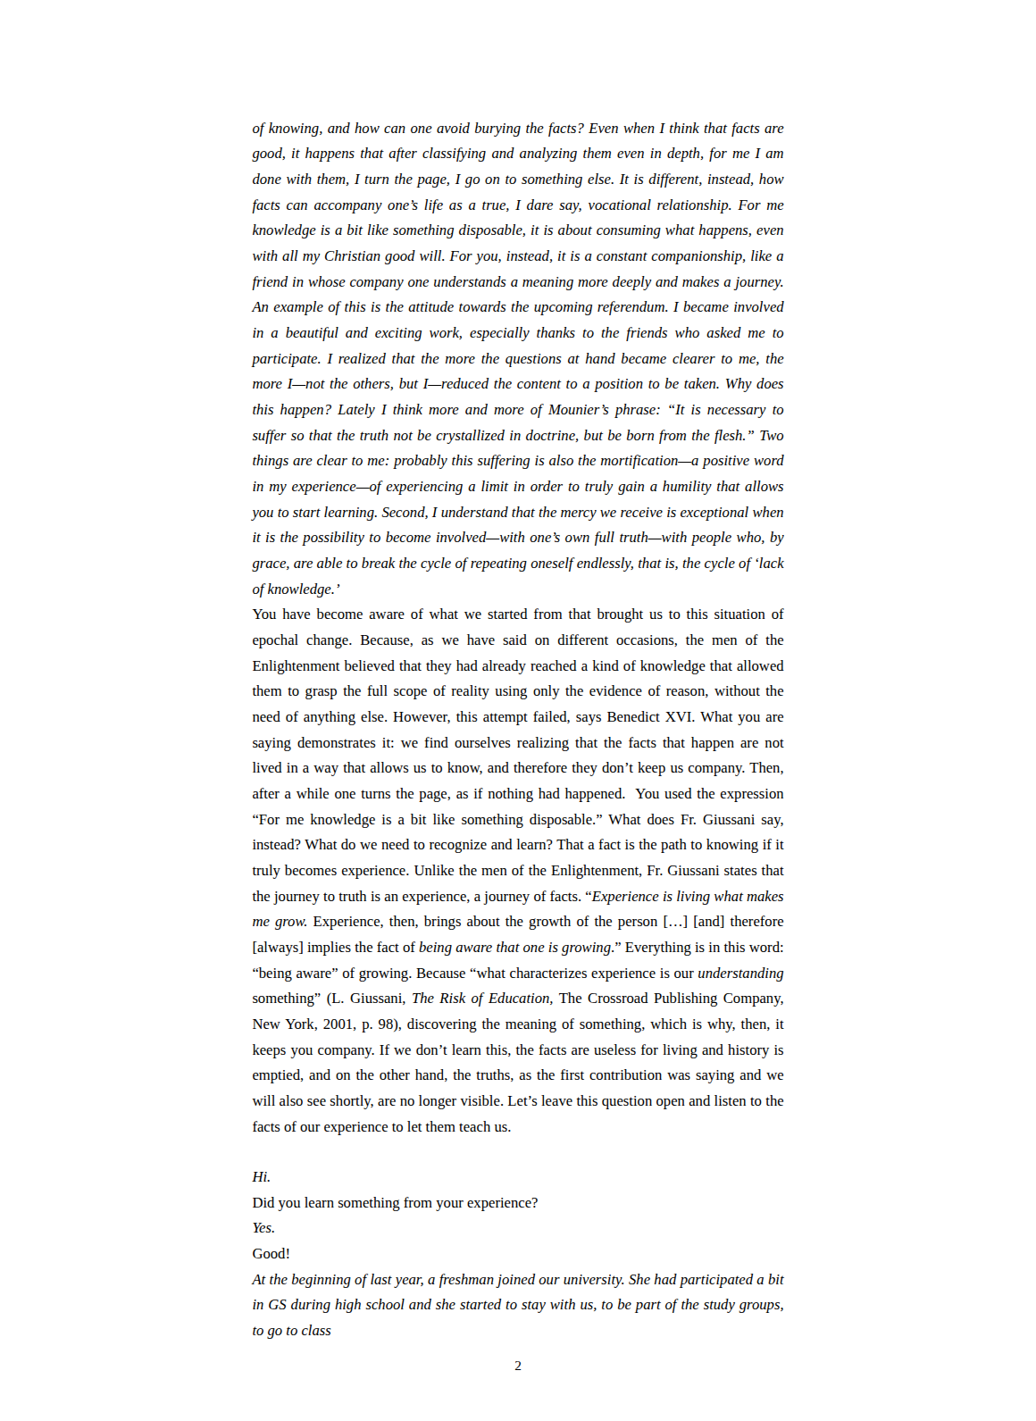of knowing, and how can one avoid burying the facts? Even when I think that facts are good, it happens that after classifying and analyzing them even in depth, for me I am done with them, I turn the page, I go on to something else. It is different, instead, how facts can accompany one’s life as a true, I dare say, vocational relationship. For me knowledge is a bit like something disposable, it is about consuming what happens, even with all my Christian good will. For you, instead, it is a constant companionship, like a friend in whose company one understands a meaning more deeply and makes a journey. An example of this is the attitude towards the upcoming referendum. I became involved in a beautiful and exciting work, especially thanks to the friends who asked me to participate. I realized that the more the questions at hand became clearer to me, the more I—not the others, but I—reduced the content to a position to be taken. Why does this happen? Lately I think more and more of Mounier’s phrase: “It is necessary to suffer so that the truth not be crystallized in doctrine, but be born from the flesh.” Two things are clear to me: probably this suffering is also the mortification—a positive word in my experience—of experiencing a limit in order to truly gain a humility that allows you to start learning. Second, I understand that the mercy we receive is exceptional when it is the possibility to become involved—with one’s own full truth—with people who, by grace, are able to break the cycle of repeating oneself endlessly, that is, the cycle of ‘lack of knowledge.’
You have become aware of what we started from that brought us to this situation of epochal change. Because, as we have said on different occasions, the men of the Enlightenment believed that they had already reached a kind of knowledge that allowed them to grasp the full scope of reality using only the evidence of reason, without the need of anything else. However, this attempt failed, says Benedict XVI. What you are saying demonstrates it: we find ourselves realizing that the facts that happen are not lived in a way that allows us to know, and therefore they don’t keep us company. Then, after a while one turns the page, as if nothing had happened. You used the expression “For me knowledge is a bit like something disposable.” What does Fr. Giussani say, instead? What do we need to recognize and learn? That a fact is the path to knowing if it truly becomes experience. Unlike the men of the Enlightenment, Fr. Giussani states that the journey to truth is an experience, a journey of facts. “Experience is living what makes me grow. Experience, then, brings about the growth of the person […] [and] therefore [always] implies the fact of being aware that one is growing.” Everything is in this word: “being aware” of growing. Because “what characterizes experience is our understanding something” (L. Giussani, The Risk of Education, The Crossroad Publishing Company, New York, 2001, p. 98), discovering the meaning of something, which is why, then, it keeps you company. If we don’t learn this, the facts are useless for living and history is emptied, and on the other hand, the truths, as the first contribution was saying and we will also see shortly, are no longer visible. Let’s leave this question open and listen to the facts of our experience to let them teach us.
Hi.
Did you learn something from your experience?
Yes.
Good!
At the beginning of last year, a freshman joined our university. She had participated a bit in GS during high school and she started to stay with us, to be part of the study groups, to go to class
2